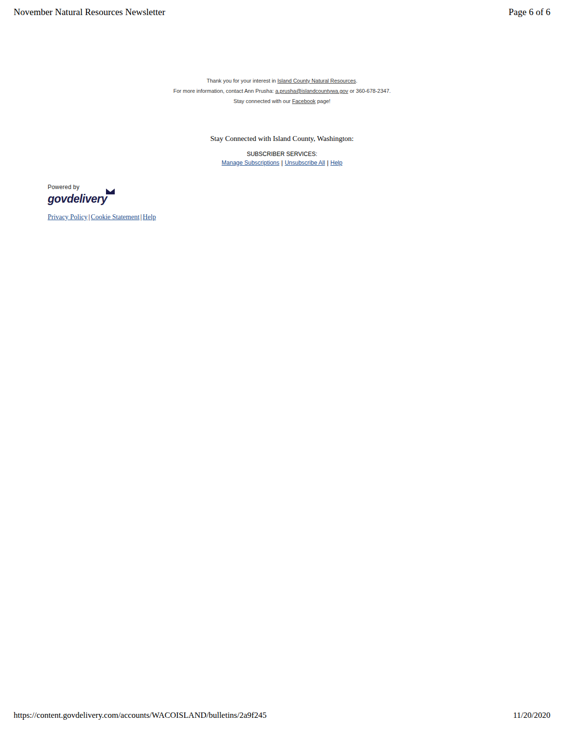November Natural Resources Newsletter
Page 6 of 6
Thank you for your interest in Island County Natural Resources.
For more information, contact Ann Prusha: a.prusha@islandcountywa.gov or 360-678-2347.
Stay connected with our Facebook page!
Stay Connected with Island County, Washington:
SUBSCRIBER SERVICES:
Manage Subscriptions|Unsubscribe All|Help
Powered by
govdelivery
Privacy Policy|Cookie Statement|Help
https://content.govdelivery.com/accounts/WACOISLAND/bulletins/2a9f245
11/20/2020